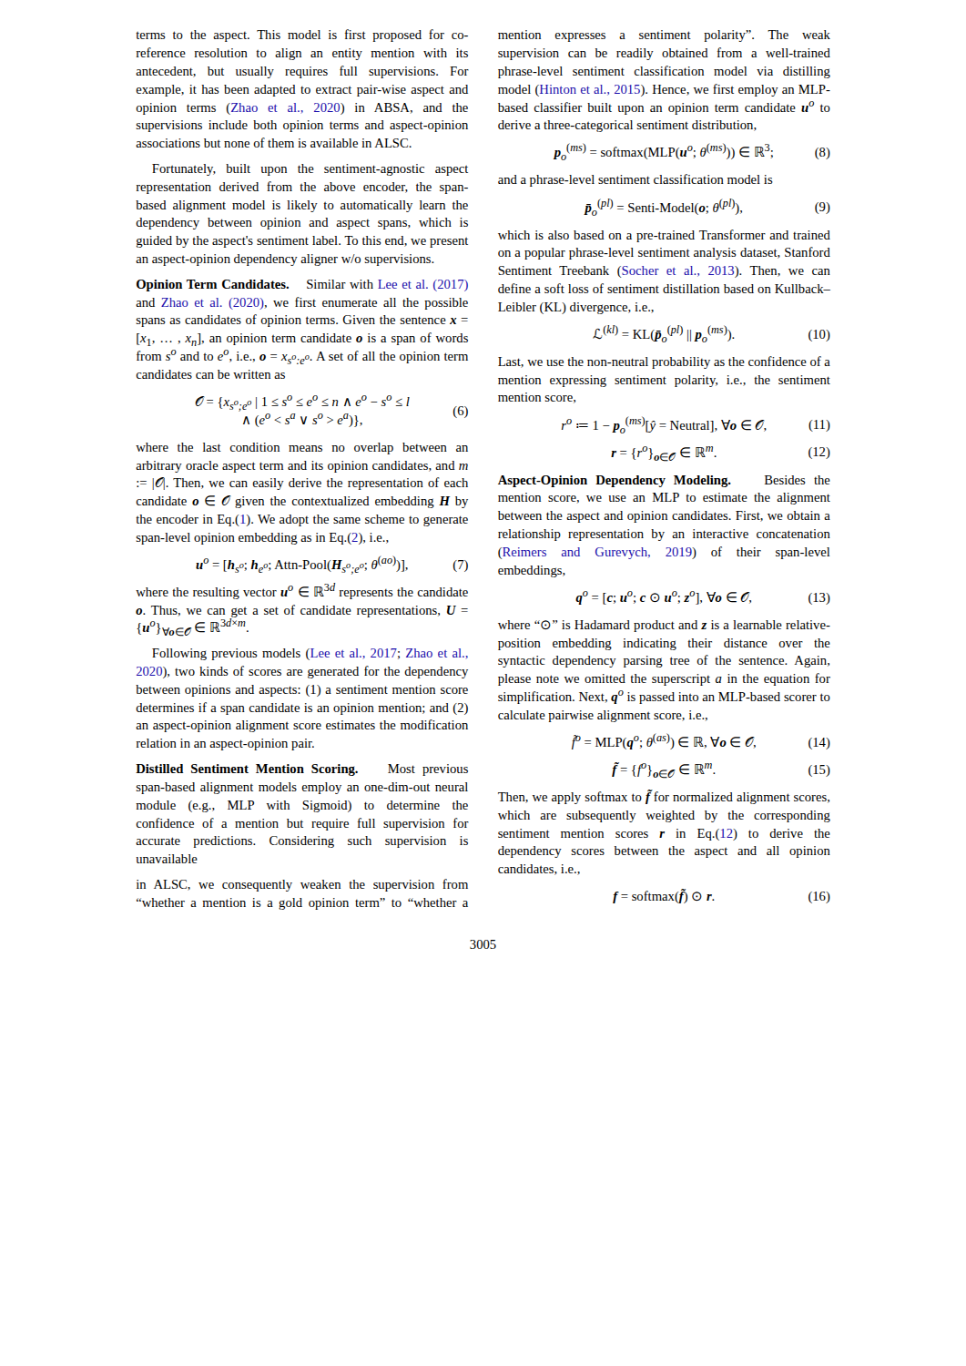terms to the aspect. This model is first proposed for co-reference resolution to align an entity mention with its antecedent, but usually requires full supervisions. For example, it has been adapted to extract pair-wise aspect and opinion terms (Zhao et al., 2020) in ABSA, and the supervisions include both opinion terms and aspect-opinion associations but none of them is available in ALSC.
Fortunately, built upon the sentiment-agnostic aspect representation derived from the above encoder, the span-based alignment model is likely to automatically learn the dependency between opinion and aspect spans, which is guided by the aspect's sentiment label. To this end, we present an aspect-opinion dependency aligner w/o supervisions.
Opinion Term Candidates. Similar with Lee et al. (2017) and Zhao et al. (2020), we first enumerate all the possible spans as candidates of opinion terms. Given the sentence x = [x1, … , xn], an opinion term candidate o is a span of words from so and to eo, i.e., o = xso:eo. A set of all the opinion term candidates can be written as
𝒪 = {xso;eo | 1 ≤ so ≤ eo ≤ n ∧ eo − so ≤ l
∧ (eo < sa ∨ so > ea)}, (6)
where the last condition means no overlap between an arbitrary oracle aspect term and its opinion candidates, and m := |𝒪|. Then, we can easily derive the representation of each candidate o ∈ 𝒪 given the contextualized embedding H by the encoder in Eq.(1). We adopt the same scheme to generate span-level opinion embedding as in Eq.(2), i.e.,
uo = [hso; heo; Attn-Pool(Hso;eo; θ(ao))], (7)
where the resulting vector uo ∈ ℝ3d represents the candidate o. Thus, we can get a set of candidate representations, U = {uo}∀o∈𝒪 ∈ ℝ3d×m.
Following previous models (Lee et al., 2017; Zhao et al., 2020), two kinds of scores are generated for the dependency between opinions and aspects: (1) a sentiment mention score determines if a span candidate is an opinion mention; and (2) an aspect-opinion alignment score estimates the modification relation in an aspect-opinion pair.
Distilled Sentiment Mention Scoring. Most previous span-based alignment models employ an one-dim-out neural module (e.g., MLP with Sigmoid) to determine the confidence of a mention but require full supervision for accurate predictions. Considering such supervision is unavailable
in ALSC, we consequently weaken the supervision from “whether a mention is a gold opinion term” to “whether a mention expresses a sentiment polarity”. The weak supervision can be readily obtained from a well-trained phrase-level sentiment classification model via distilling model (Hinton et al., 2015). Hence, we first employ an MLP-based classifier built upon an opinion term candidate uo to derive a three-categorical sentiment distribution,
po(ms) = softmax(MLP(uo; θ(ms))) ∈ ℝ3; (8)
and a phrase-level sentiment classification model is
p̄o(pl) = Senti-Model(o; θ(pl)), (9)
which is also based on a pre-trained Transformer and trained on a popular phrase-level sentiment analysis dataset, Stanford Sentiment Treebank (Socher et al., 2013). Then, we can define a soft loss of sentiment distillation based on Kullback–Leibler (KL) divergence, i.e.,
ℒ(kl) = KL(p̄o(pl) || po(ms)). (10)
Last, we use the non-neutral probability as the confidence of a mention expressing sentiment polarity, i.e., the sentiment mention score,
ro ≔ 1 − po(ms)[ŷ = Neutral], ∀o ∈ 𝒪, (11)
r = {ro}o∈𝒪 ∈ ℝm. (12)
Aspect-Opinion Dependency Modeling. Besides the mention score, we use an MLP to estimate the alignment between the aspect and opinion candidates. First, we obtain a relationship representation by an interactive concatenation (Reimers and Gurevych, 2019) of their span-level embeddings,
qo = [c; uo; c ⊙ uo; zo], ∀o ∈ 𝒪, (13)
where “⊙” is Hadamard product and z is a learnable relative-position embedding indicating their distance over the syntactic dependency parsing tree of the sentence. Again, please note we omitted the superscript a in the equation for simplification. Next, qo is passed into an MLP-based scorer to calculate pairwise alignment score, i.e.,
f̃o = MLP(qo; θ(as)) ∈ ℝ, ∀o ∈ 𝒪, (14)
f̃ = {fo}o∈𝒪 ∈ ℝm. (15)
Then, we apply softmax to f̃ for normalized alignment scores, which are subsequently weighted by the corresponding sentiment mention scores r in Eq.(12) to derive the dependency scores between the aspect and all opinion candidates, i.e.,
f = softmax(f̃) ⊙ r. (16)
3005